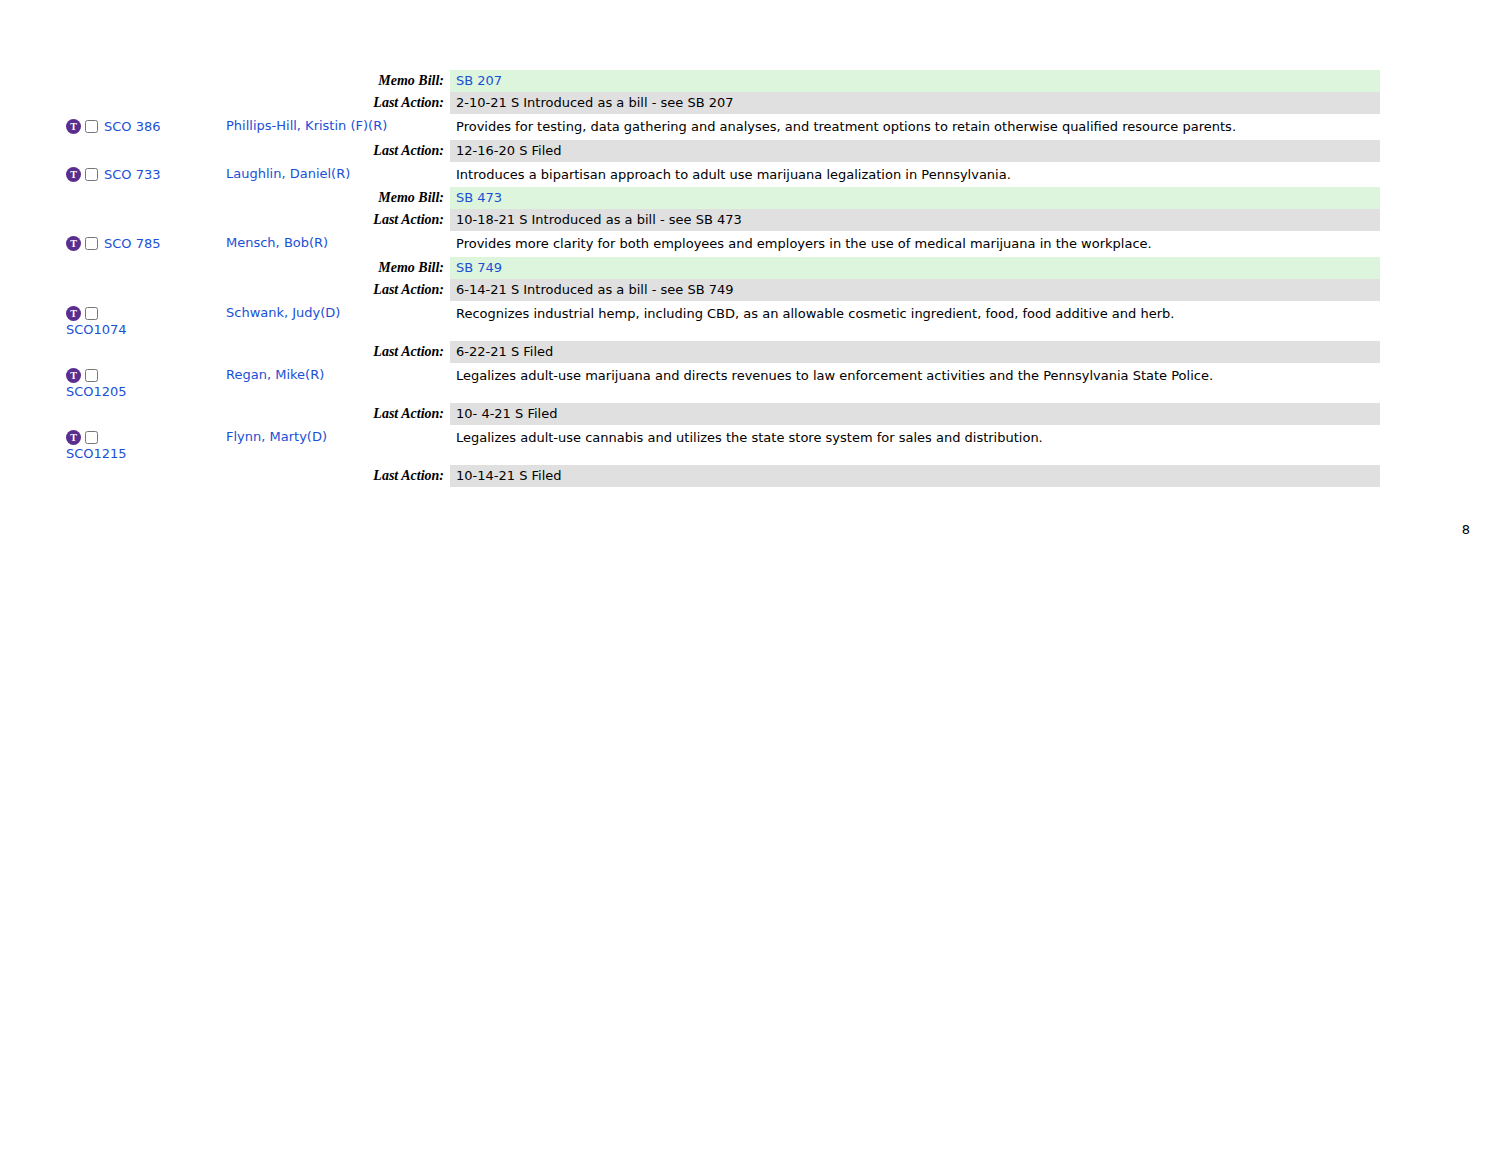| Memo Bill: | SB 207 |
| Last Action: | 2-10-21 S Introduced as a bill - see SB 207 |
| T SCO 386 | Phillips-Hill, Kristin (F)(R) | Provides for testing, data gathering and analyses, and treatment options to retain otherwise qualified resource parents. |
| Last Action: | 12-16-20 S Filed |
| T SCO 733 | Laughlin, Daniel(R) | Introduces a bipartisan approach to adult use marijuana legalization in Pennsylvania. |
| Memo Bill: | SB 473 |
| Last Action: | 10-18-21 S Introduced as a bill - see SB 473 |
| T SCO 785 | Mensch, Bob(R) | Provides more clarity for both employees and employers in the use of medical marijuana in the workplace. |
| Memo Bill: | SB 749 |
| Last Action: | 6-14-21 S Introduced as a bill - see SB 749 |
| T SCO1074 | Schwank, Judy(D) | Recognizes industrial hemp, including CBD, as an allowable cosmetic ingredient, food, food additive and herb. |
| Last Action: | 6-22-21 S Filed |
| T SCO1205 | Regan, Mike(R) | Legalizes adult-use marijuana and directs revenues to law enforcement activities and the Pennsylvania State Police. |
| Last Action: | 10- 4-21 S Filed |
| T SCO1215 | Flynn, Marty(D) | Legalizes adult-use cannabis and utilizes the state store system for sales and distribution. |
| Last Action: | 10-14-21 S Filed |
8